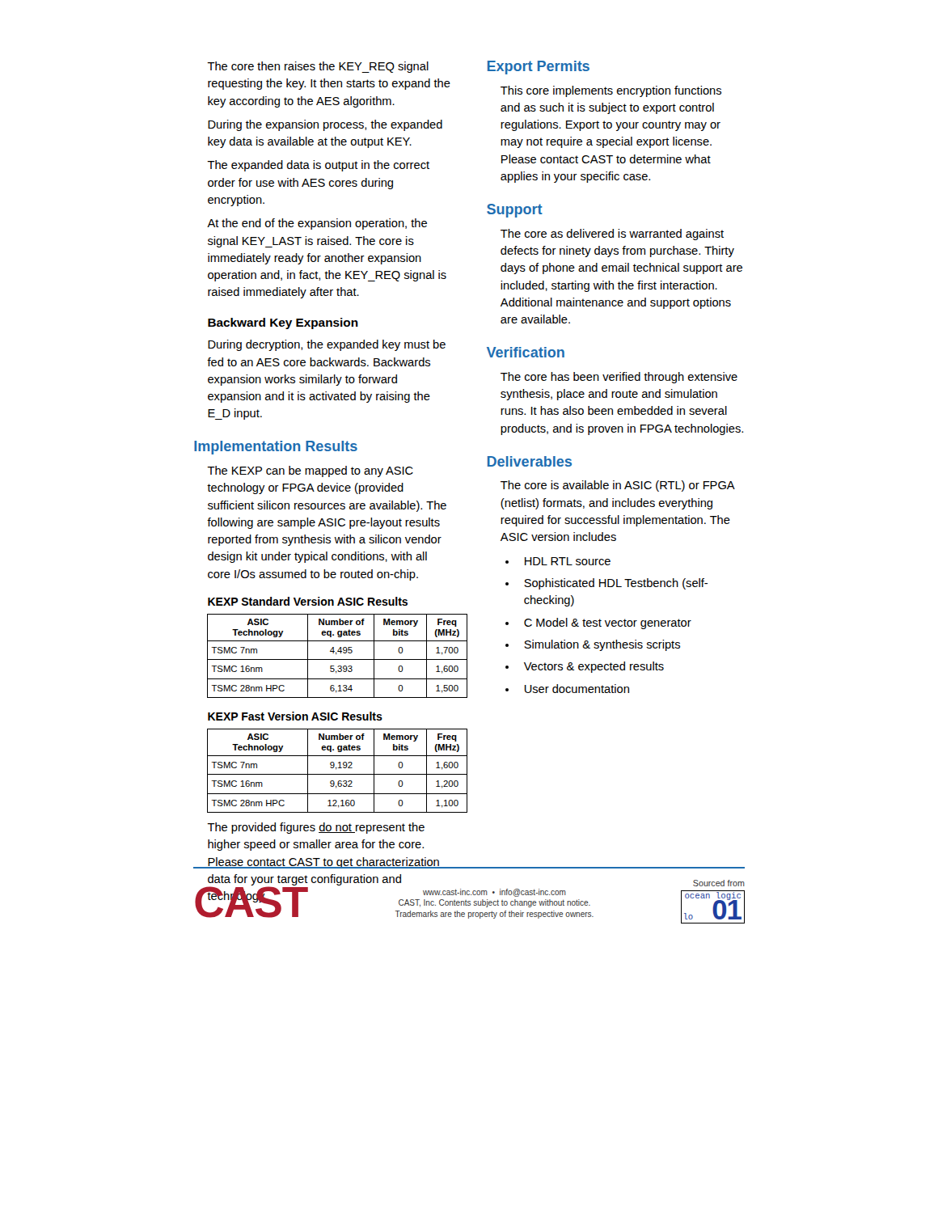The core then raises the KEY_REQ signal requesting the key. It then starts to expand the key according to the AES algorithm.
During the expansion process, the expanded key data is available at the output KEY.
The expanded data is output in the correct order for use with AES cores during encryption.
At the end of the expansion operation, the signal KEY_LAST is raised. The core is immediately ready for another expansion operation and, in fact, the KEY_REQ signal is raised immediately after that.
Backward Key Expansion
During decryption, the expanded key must be fed to an AES core backwards. Backwards expansion works similarly to forward expansion and it is activated by raising the E_D input.
Implementation Results
The KEXP can be mapped to any ASIC technology or FPGA device (provided sufficient silicon resources are available). The following are sample ASIC pre-layout results reported from synthesis with a silicon vendor design kit under typical conditions, with all core I/Os assumed to be routed on-chip.
KEXP Standard Version ASIC Results
| ASIC Technology | Number of eq. gates | Memory bits | Freq (MHz) |
| --- | --- | --- | --- |
| TSMC 7nm | 4,495 | 0 | 1,700 |
| TSMC 16nm | 5,393 | 0 | 1,600 |
| TSMC 28nm HPC | 6,134 | 0 | 1,500 |
KEXP Fast Version ASIC Results
| ASIC Technology | Number of eq. gates | Memory bits | Freq (MHz) |
| --- | --- | --- | --- |
| TSMC 7nm | 9,192 | 0 | 1,600 |
| TSMC 16nm | 9,632 | 0 | 1,200 |
| TSMC 28nm HPC | 12,160 | 0 | 1,100 |
The provided figures do not represent the higher speed or smaller area for the core. Please contact CAST to get characterization data for your target configuration and technology.
Export Permits
This core implements encryption functions and as such it is subject to export control regulations. Export to your country may or may not require a special export license. Please contact CAST to determine what applies in your specific case.
Support
The core as delivered is warranted against defects for ninety days from purchase. Thirty days of phone and email technical support are included, starting with the first interaction. Additional maintenance and support options are available.
Verification
The core has been verified through extensive synthesis, place and route and simulation runs. It has also been embedded in several products, and is proven in FPGA technologies.
Deliverables
The core is available in ASIC (RTL) or FPGA (netlist) formats, and includes everything required for successful implementation. The ASIC version includes
HDL RTL source
Sophisticated HDL Testbench (self-checking)
C Model & test vector generator
Simulation & synthesis scripts
Vectors & expected results
User documentation
CAST
www.cast-inc.com • info@cast-inc.com
CAST, Inc. Contents subject to change without notice.
Trademarks are the property of their respective owners.
Sourced from
ocean logic 01 lo